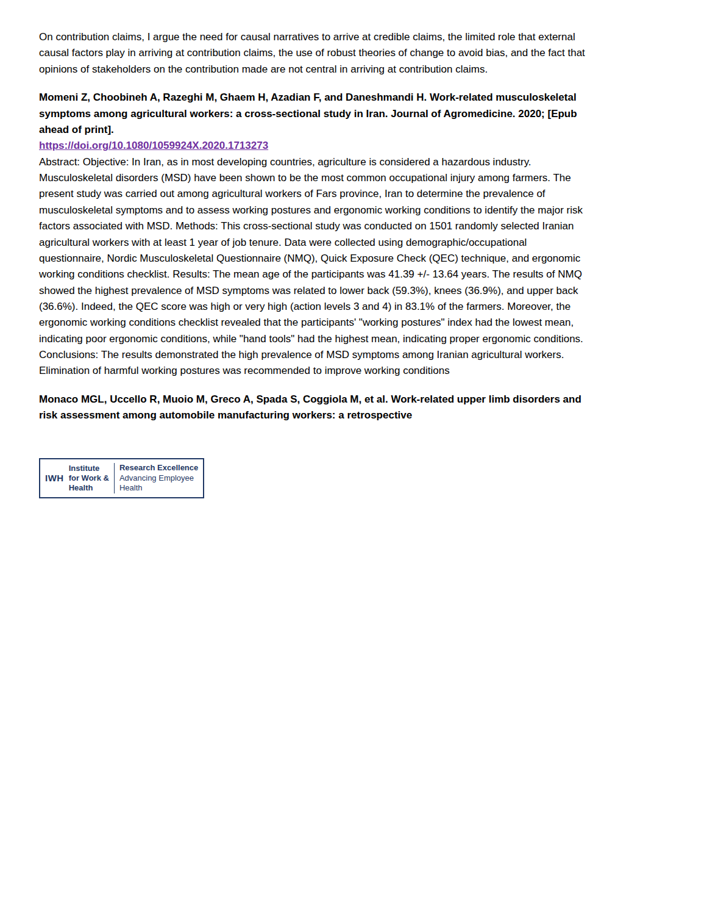On contribution claims, I argue the need for causal narratives to arrive at credible claims, the limited role that external causal factors play in arriving at contribution claims, the use of robust theories of change to avoid bias, and the fact that opinions of stakeholders on the contribution made are not central in arriving at contribution claims.
Momeni Z, Choobineh A, Razeghi M, Ghaem H, Azadian F, and Daneshmandi H. Work-related musculoskeletal symptoms among agricultural workers: a cross-sectional study in Iran. Journal of Agromedicine. 2020; [Epub ahead of print].
https://doi.org/10.1080/1059924X.2020.1713273
Abstract: Objective: In Iran, as in most developing countries, agriculture is considered a hazardous industry. Musculoskeletal disorders (MSD) have been shown to be the most common occupational injury among farmers. The present study was carried out among agricultural workers of Fars province, Iran to determine the prevalence of musculoskeletal symptoms and to assess working postures and ergonomic working conditions to identify the major risk factors associated with MSD. Methods: This cross-sectional study was conducted on 1501 randomly selected Iranian agricultural workers with at least 1 year of job tenure. Data were collected using demographic/occupational questionnaire, Nordic Musculoskeletal Questionnaire (NMQ), Quick Exposure Check (QEC) technique, and ergonomic working conditions checklist. Results: The mean age of the participants was 41.39 +/- 13.64 years. The results of NMQ showed the highest prevalence of MSD symptoms was related to lower back (59.3%), knees (36.9%), and upper back (36.6%). Indeed, the QEC score was high or very high (action levels 3 and 4) in 83.1% of the farmers. Moreover, the ergonomic working conditions checklist revealed that the participants' "working postures" index had the lowest mean, indicating poor ergonomic conditions, while "hand tools" had the highest mean, indicating proper ergonomic conditions. Conclusions: The results demonstrated the high prevalence of MSD symptoms among Iranian agricultural workers. Elimination of harmful working postures was recommended to improve working conditions
Monaco MGL, Uccello R, Muoio M, Greco A, Spada S, Coggiola M, et al. Work-related upper limb disorders and risk assessment among automobile manufacturing workers: a retrospective
IWH Institute
for Work &
Health
Research Excellence
Advancing Employee
Health